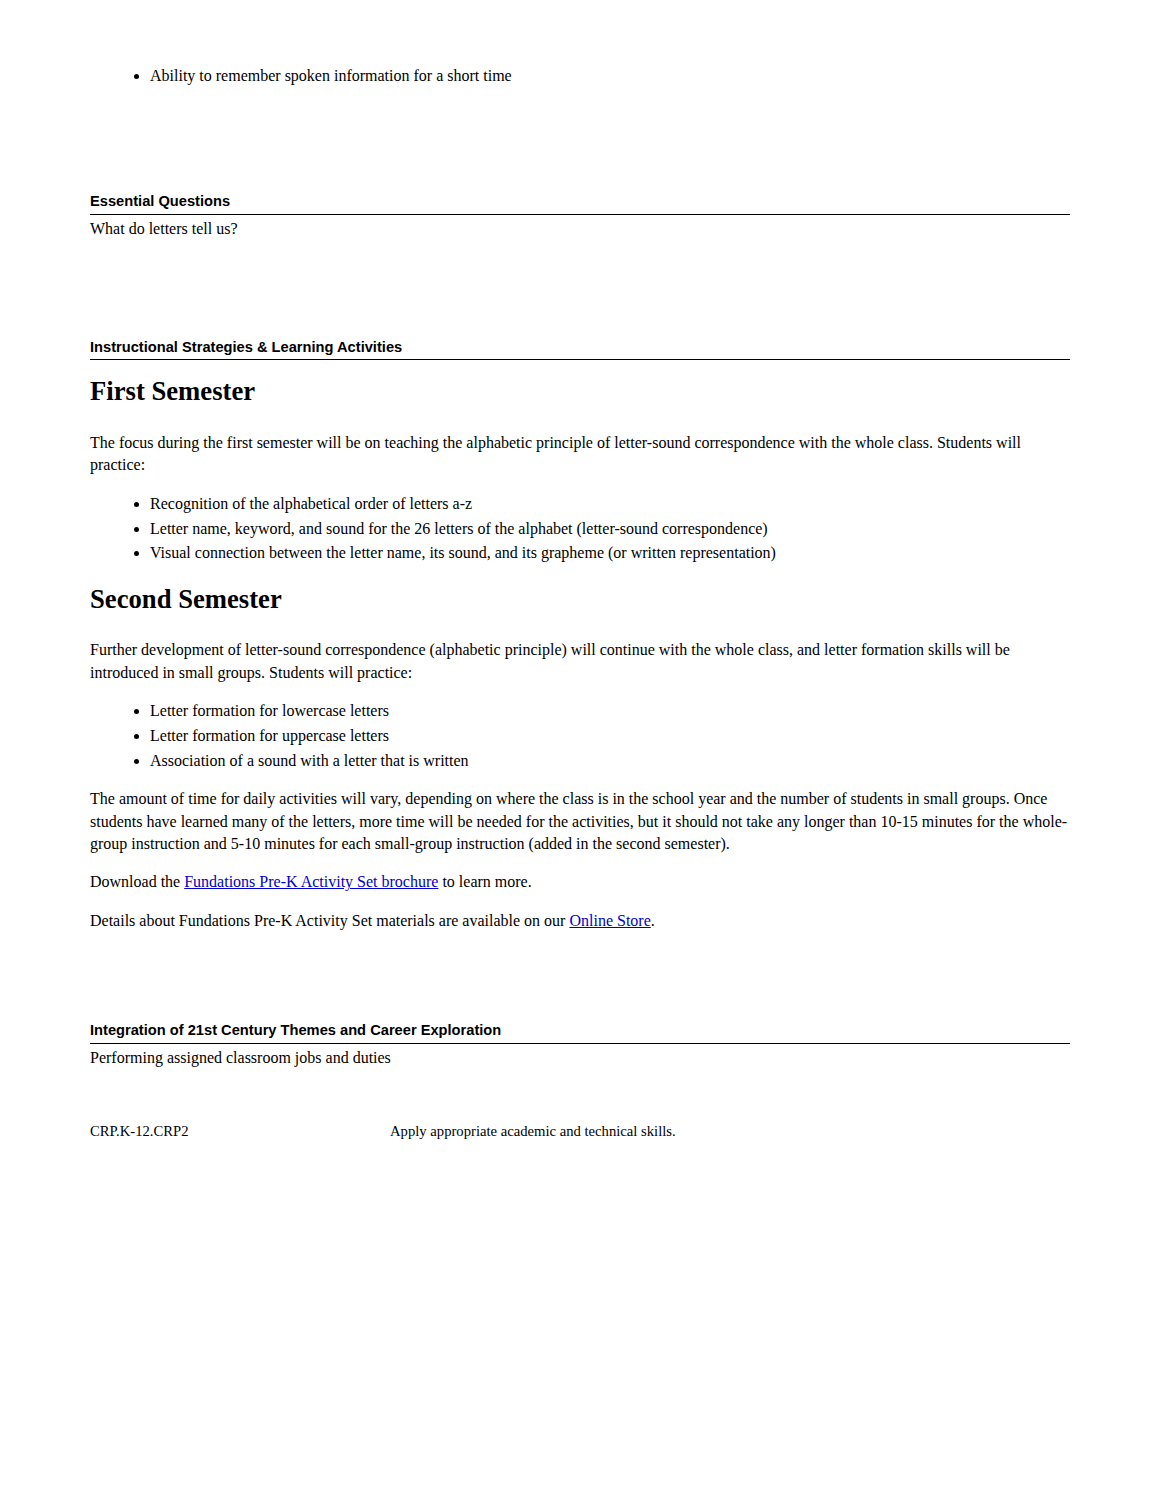Ability to remember spoken information for a short time
Essential Questions
What do letters tell us?
Instructional Strategies & Learning Activities
First Semester
The focus during the first semester will be on teaching the alphabetic principle of letter-sound correspondence with the whole class. Students will practice:
Recognition of the alphabetical order of letters a-z
Letter name, keyword, and sound for the 26 letters of the alphabet (letter-sound correspondence)
Visual connection between the letter name, its sound, and its grapheme (or written representation)
Second Semester
Further development of letter-sound correspondence (alphabetic principle) will continue with the whole class, and letter formation skills will be introduced in small groups. Students will practice:
Letter formation for lowercase letters
Letter formation for uppercase letters
Association of a sound with a letter that is written
The amount of time for daily activities will vary, depending on where the class is in the school year and the number of students in small groups. Once students have learned many of the letters, more time will be needed for the activities, but it should not take any longer than 10-15 minutes for the whole-group instruction and 5-10 minutes for each small-group instruction (added in the second semester).
Download the Fundations Pre-K Activity Set brochure to learn more.
Details about Fundations Pre-K Activity Set materials are available on our Online Store.
Integration of 21st Century Themes and Career Exploration
Performing assigned classroom jobs and duties
CRP.K-12.CRP2
Apply appropriate academic and technical skills.